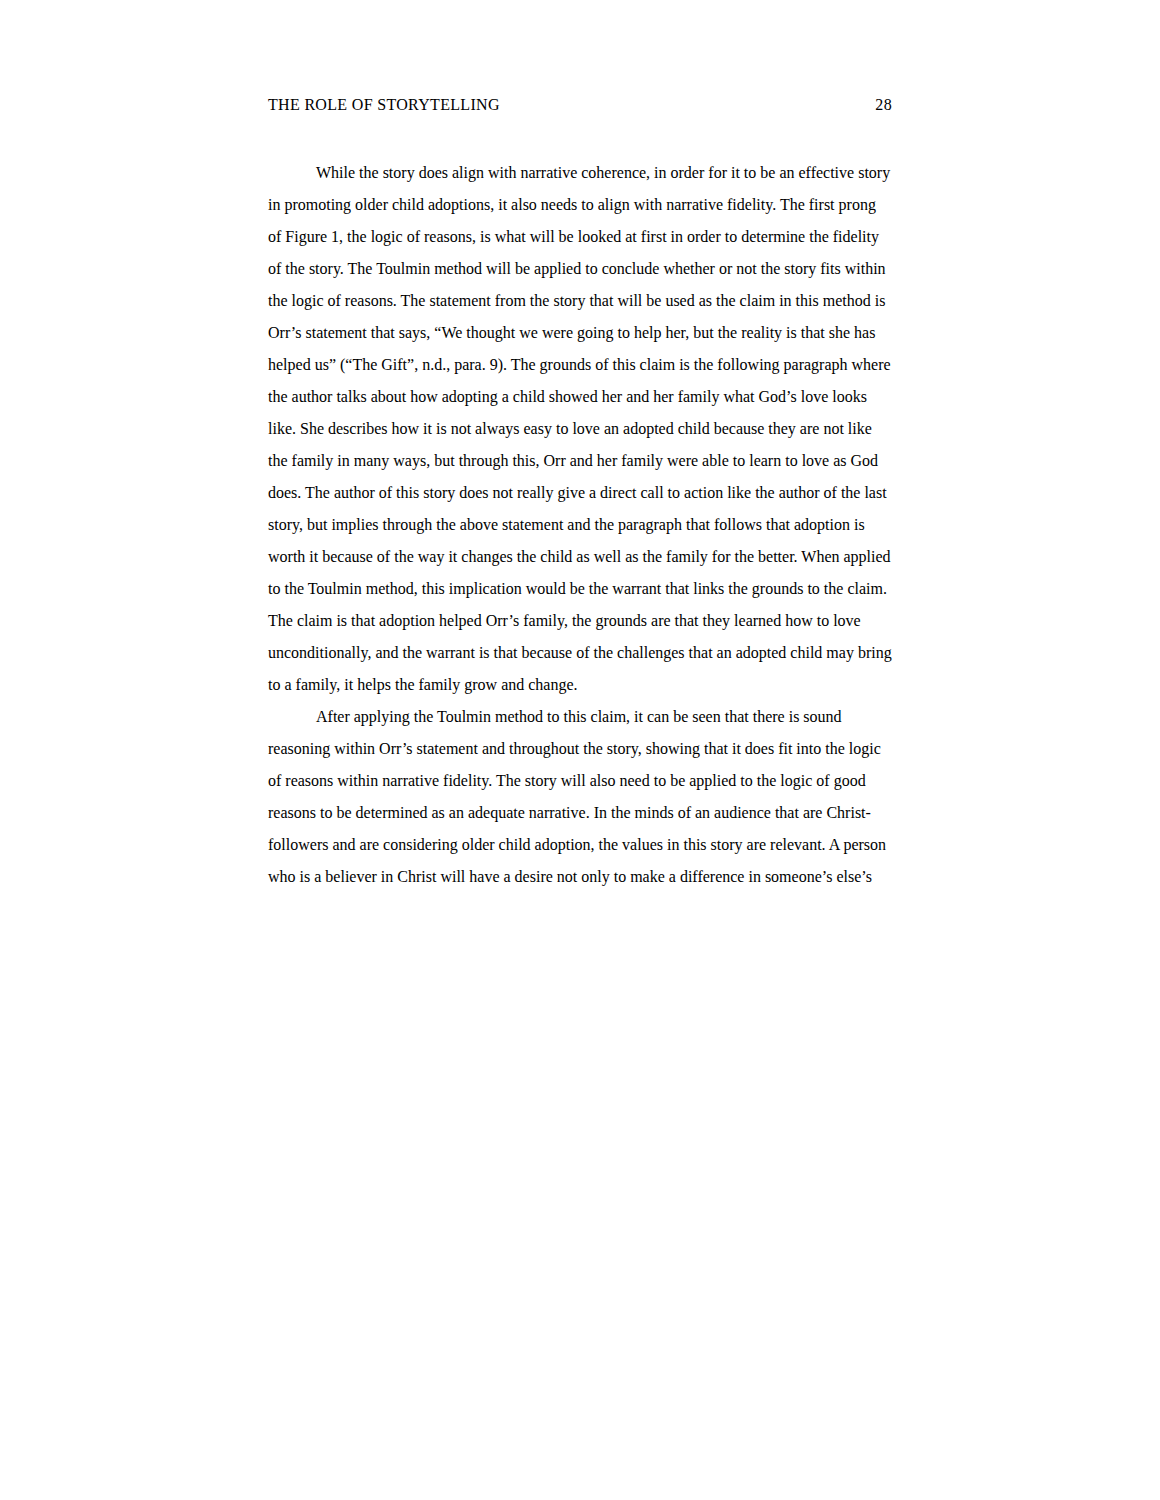The Role of Storytelling 28
While the story does align with narrative coherence, in order for it to be an effective story in promoting older child adoptions, it also needs to align with narrative fidelity. The first prong of Figure 1, the logic of reasons, is what will be looked at first in order to determine the fidelity of the story. The Toulmin method will be applied to conclude whether or not the story fits within the logic of reasons. The statement from the story that will be used as the claim in this method is Orr’s statement that says, “We thought we were going to help her, but the reality is that she has helped us” (“The Gift”, n.d., para. 9). The grounds of this claim is the following paragraph where the author talks about how adopting a child showed her and her family what God’s love looks like. She describes how it is not always easy to love an adopted child because they are not like the family in many ways, but through this, Orr and her family were able to learn to love as God does. The author of this story does not really give a direct call to action like the author of the last story, but implies through the above statement and the paragraph that follows that adoption is worth it because of the way it changes the child as well as the family for the better. When applied to the Toulmin method, this implication would be the warrant that links the grounds to the claim. The claim is that adoption helped Orr’s family, the grounds are that they learned how to love unconditionally, and the warrant is that because of the challenges that an adopted child may bring to a family, it helps the family grow and change.
After applying the Toulmin method to this claim, it can be seen that there is sound reasoning within Orr’s statement and throughout the story, showing that it does fit into the logic of reasons within narrative fidelity. The story will also need to be applied to the logic of good reasons to be determined as an adequate narrative. In the minds of an audience that are Christ-followers and are considering older child adoption, the values in this story are relevant. A person who is a believer in Christ will have a desire not only to make a difference in someone’s else’s